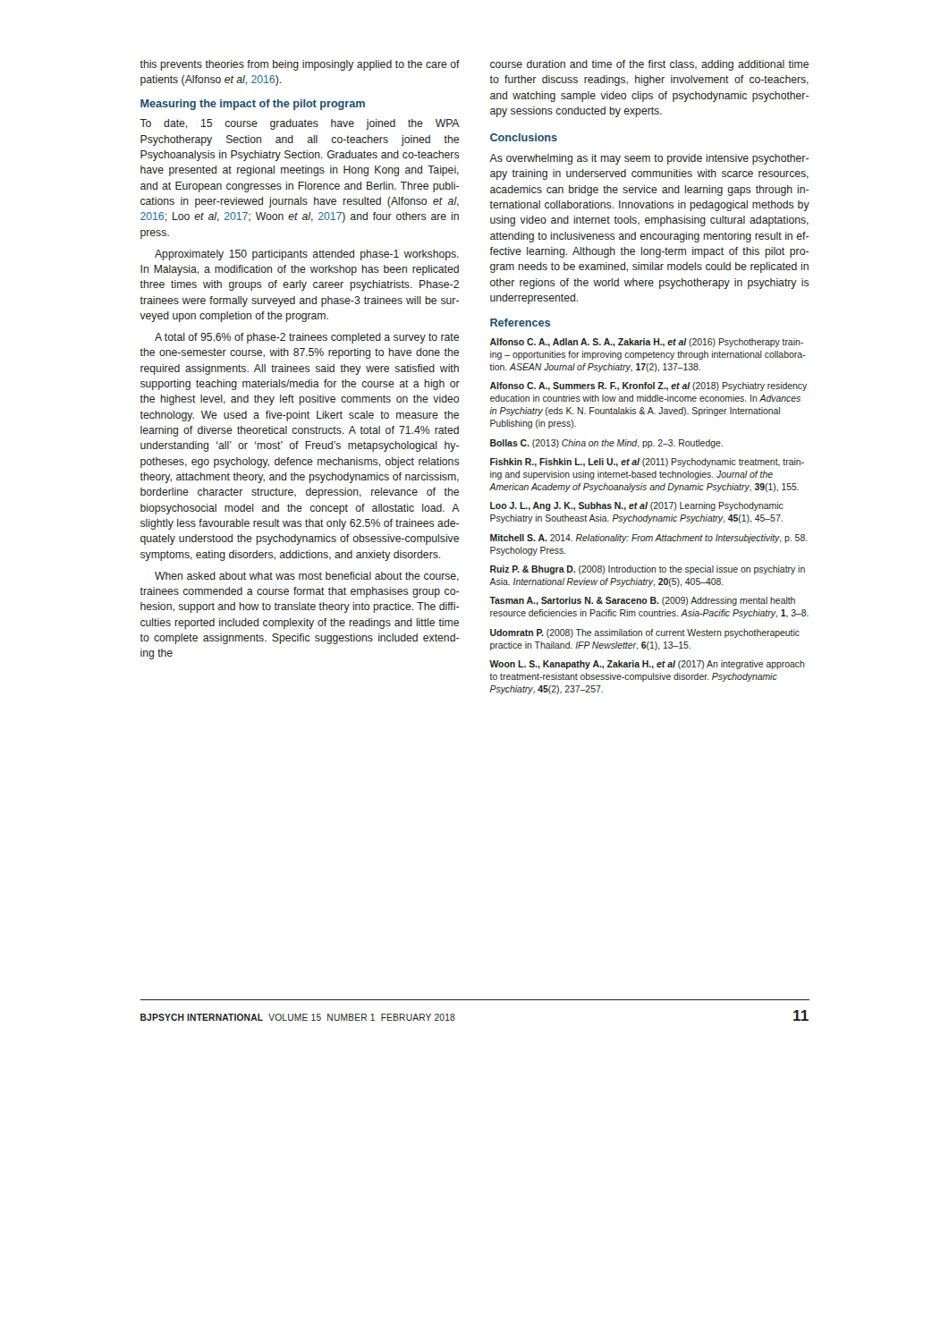this prevents theories from being imposingly applied to the care of patients (Alfonso et al, 2016).
Measuring the impact of the pilot program
To date, 15 course graduates have joined the WPA Psychotherapy Section and all co-teachers joined the Psychoanalysis in Psychiatry Section. Graduates and co-teachers have presented at regional meetings in Hong Kong and Taipei, and at European congresses in Florence and Berlin. Three publications in peer-reviewed journals have resulted (Alfonso et al, 2016; Loo et al, 2017; Woon et al, 2017) and four others are in press.
Approximately 150 participants attended phase-1 workshops. In Malaysia, a modification of the workshop has been replicated three times with groups of early career psychiatrists. Phase-2 trainees were formally surveyed and phase-3 trainees will be surveyed upon completion of the program.
A total of 95.6% of phase-2 trainees completed a survey to rate the one-semester course, with 87.5% reporting to have done the required assignments. All trainees said they were satisfied with supporting teaching materials/media for the course at a high or the highest level, and they left positive comments on the video technology. We used a five-point Likert scale to measure the learning of diverse theoretical constructs. A total of 71.4% rated understanding ‘all’ or ‘most’ of Freud’s metapsychological hypotheses, ego psychology, defence mechanisms, object relations theory, attachment theory, and the psychodynamics of narcissism, borderline character structure, depression, relevance of the biopsychosocial model and the concept of allostatic load. A slightly less favourable result was that only 62.5% of trainees adequately understood the psychodynamics of obsessive-compulsive symptoms, eating disorders, addictions, and anxiety disorders.
When asked about what was most beneficial about the course, trainees commended a course format that emphasises group cohesion, support and how to translate theory into practice. The difficulties reported included complexity of the readings and little time to complete assignments. Specific suggestions included extending the
course duration and time of the first class, adding additional time to further discuss readings, higher involvement of co-teachers, and watching sample video clips of psychodynamic psychotherapy sessions conducted by experts.
Conclusions
As overwhelming as it may seem to provide intensive psychotherapy training in underserved communities with scarce resources, academics can bridge the service and learning gaps through international collaborations. Innovations in pedagogical methods by using video and internet tools, emphasising cultural adaptations, attending to inclusiveness and encouraging mentoring result in effective learning. Although the long-term impact of this pilot program needs to be examined, similar models could be replicated in other regions of the world where psychotherapy in psychiatry is underrepresented.
References
Alfonso C. A., Adlan A. S. A., Zakaria H., et al (2016) Psychotherapy training – opportunities for improving competency through international collaboration. ASEAN Journal of Psychiatry, 17(2), 137–138.
Alfonso C. A., Summers R. F., Kronfol Z., et al (2018) Psychiatry residency education in countries with low and middle-income economies. In Advances in Psychiatry (eds K. N. Fountalakis & A. Javed). Springer International Publishing (in press).
Bollas C. (2013) China on the Mind, pp. 2–3. Routledge.
Fishkin R., Fishkin L., Leli U., et al (2011) Psychodynamic treatment, training and supervision using internet-based technologies. Journal of the American Academy of Psychoanalysis and Dynamic Psychiatry, 39(1), 155.
Loo J. L., Ang J. K., Subhas N., et al (2017) Learning Psychodynamic Psychiatry in Southeast Asia. Psychodynamic Psychiatry, 45(1), 45–57.
Mitchell S. A. 2014. Relationality: From Attachment to Intersubjectivity, p. 58. Psychology Press.
Ruiz P. & Bhugra D. (2008) Introduction to the special issue on psychiatry in Asia. International Review of Psychiatry, 20(5), 405–408.
Tasman A., Sartorius N. & Saraceno B. (2009) Addressing mental health resource deficiencies in Pacific Rim countries. Asia-Pacific Psychiatry, 1, 3–8.
Udomratn P. (2008) The assimilation of current Western psychotherapeutic practice in Thailand. IFP Newsletter, 6(1), 13–15.
Woon L. S., Kanapathy A., Zakaria H., et al (2017) An integrative approach to treatment-resistant obsessive-compulsive disorder. Psychodynamic Psychiatry, 45(2), 237–257.
BJPsych International Volume 15 Number 1 February 2018
11